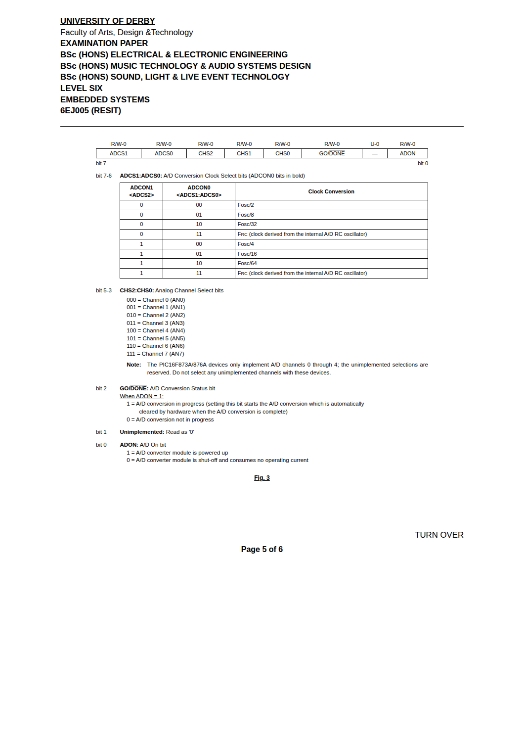UNIVERSITY OF DERBY
Faculty of Arts, Design &Technology
EXAMINATION PAPER
BSc (HONS) ELECTRICAL & ELECTRONIC ENGINEERING
BSc (HONS) MUSIC TECHNOLOGY & AUDIO SYSTEMS DESIGN
BSc (HONS) SOUND, LIGHT & LIVE EVENT TECHNOLOGY
LEVEL SIX
EMBEDDED SYSTEMS
6EJ005 (RESIT)
| R/W-0 | R/W-0 | R/W-0 | R/W-0 | R/W-0 | R/W-0 | U-0 | R/W-0 |
| ADCS1 | ADCS0 | CHS2 | CHS1 | CHS0 | GO/ DONE | — | ADON |
bit 7 bit 0
bit 7-6
ADCS1:ADCS0: A/D Conversion Clock Select bits (ADCON0 bits in bold)
| ADCON1 <ADCS2> | ADCON0 <ADCS1:ADCS0> | Clock Conversion |
| --- | --- | --- |
| 0 | 00 | Fosc/2 |
| 0 | 01 | Fosc/8 |
| 0 | 10 | Fosc/32 |
| 0 | 11 | F RC (clock derived from the internal A/D RC oscillator) |
| 1 | 00 | Fosc/4 |
| 1 | 01 | Fosc/16 |
| 1 | 10 | Fosc/64 |
| 1 | 11 | F RC (clock derived from the internal A/D RC oscillator) |
bit 5-3
CHS2:CHS0: Analog Channel Select bits
000 = Channel 0 (AN0)
001 = Channel 1 (AN1)
010 = Channel 2 (AN2)
011 = Channel 3 (AN3)
100 = Channel 4 (AN4)
101 = Channel 5 (AN5)
110 = Channel 6 (AN6)
111 = Channel 7 (AN7)
Note:
The PIC16F873A/876A devices only implement A/D channels 0 through 4; the unimplemented selections are reserved. Do not select any unimplemented channels with these devices.
bit 2
GO/DONE: A/D Conversion Status bit
When ADON = 1:
1 = A/D conversion in progress (setting this bit starts the A/D conversion which is automatically
cleared by hardware when the A/D conversion is complete)
0 = A/D conversion not in progress
bit 1
Unimplemented: Read as '0'
bit 0
ADON: A/D On bit
1 = A/D converter module is powered up
0 = A/D converter module is shut-off and consumes no operating current
Fig. 3
TURN OVER
Page 5 of 6